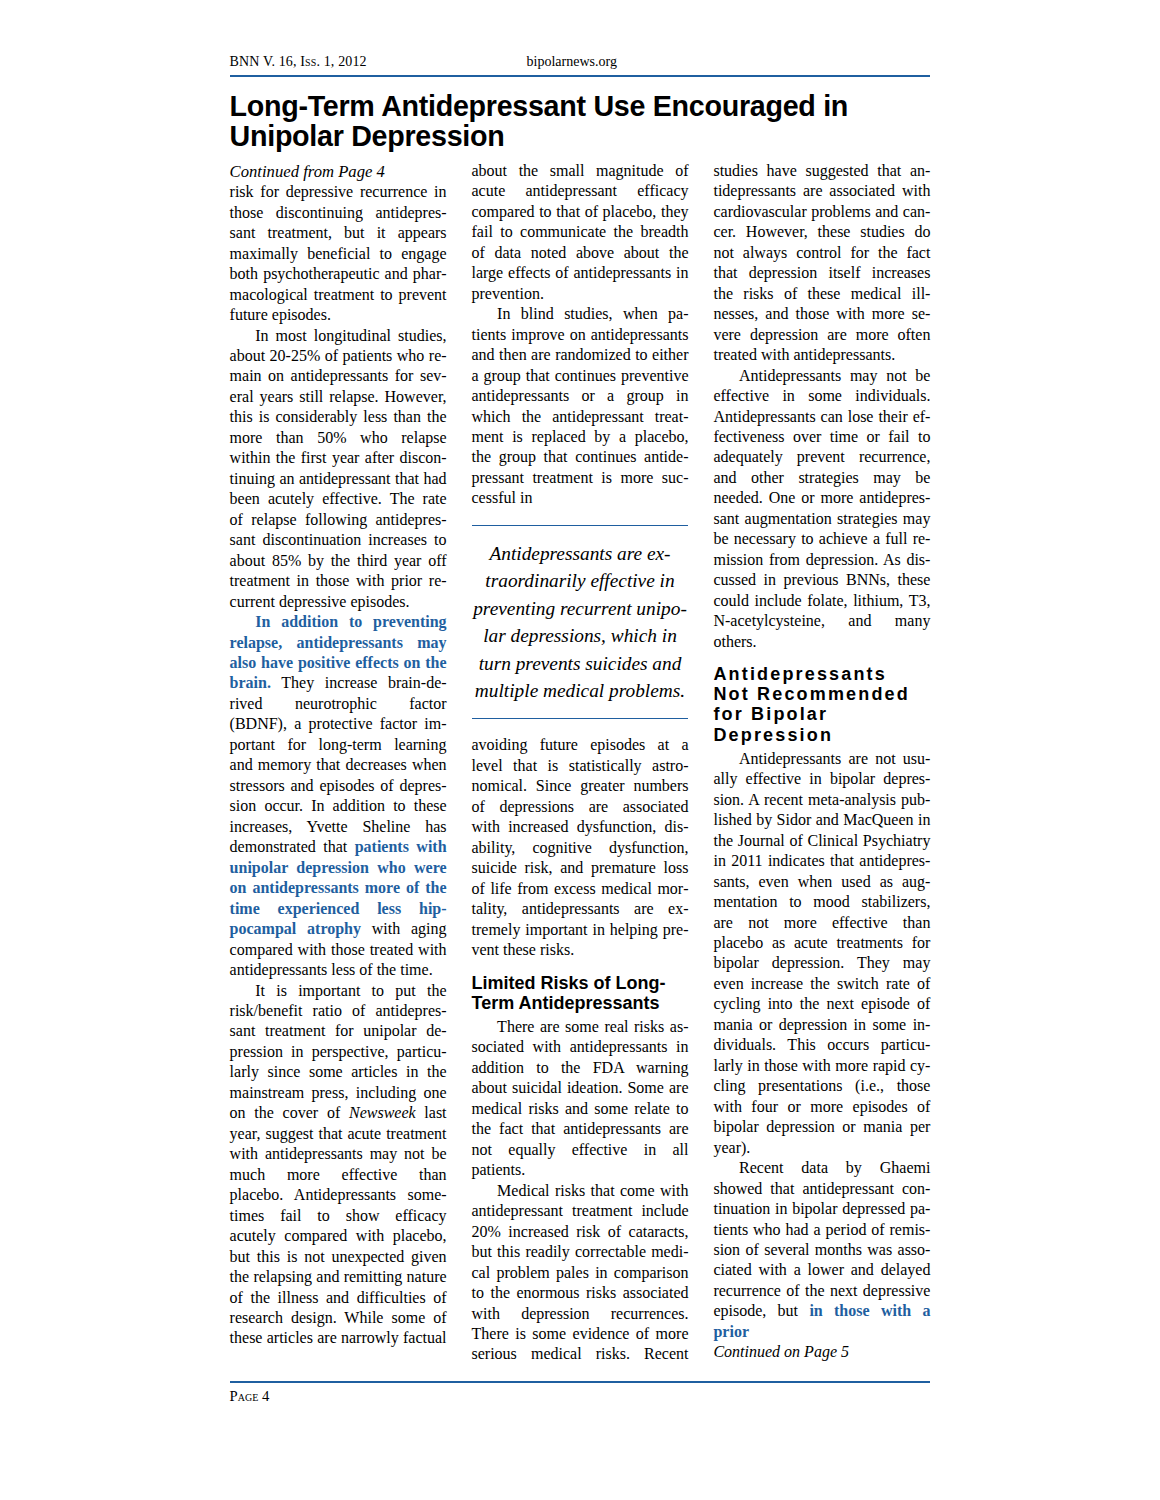BNN V. 16, Iss. 1, 2012
bipolarnews.org
Long-Term Antidepressant Use Encouraged in Unipolar Depression
Continued from Page 4
risk for depressive recurrence in those discontinuing antidepressant treatment, but it appears maximally beneficial to engage both psychotherapeutic and pharmacological treatment to prevent future episodes.
In most longitudinal studies, about 20-25% of patients who remain on antidepressants for several years still relapse. However, this is considerably less than the more than 50% who relapse within the first year after discontinuing an antidepressant that had been acutely effective. The rate of relapse following antidepressant discontinuation increases to about 85% by the third year off treatment in those with prior recurrent depressive episodes.
In addition to preventing relapse, antidepressants may also have positive effects on the brain. They increase brain-derived neurotrophic factor (BDNF), a protective factor important for long-term learning and memory that decreases when stressors and episodes of depression occur. In addition to these increases, Yvette Sheline has demonstrated that patients with unipolar depression who were on antidepressants more of the time experienced less hippocampal atrophy with aging compared with those treated with antidepressants less of the time.
It is important to put the risk/benefit ratio of antidepressant treatment for unipolar depression in perspective, particularly since some articles in the mainstream press, including one on the cover of Newsweek last year, suggest that acute treatment with antidepressants may not be much more effective than placebo. Antidepressants sometimes fail to show efficacy acutely compared with placebo, but this is not unexpected given the relapsing and remitting nature of the illness and difficulties of research design. While some of these articles are narrowly factual about the small magnitude of acute antidepressant efficacy compared to that of placebo, they fail to communicate the breadth of data noted above about the large effects of antidepressants in prevention.
In blind studies, when patients improve on antidepressants and then are randomized to either a group that continues preventive antidepressants or a group in which the antidepressant treatment is replaced by a placebo, the group that continues antidepressant treatment is more successful in
Antidepressants are extraordinarily effective in preventing recurrent unipolar depressions, which in turn prevents suicides and multiple medical problems.
avoiding future episodes at a level that is statistically astronomical. Since greater numbers of depressions are associated with increased dysfunction, disability, cognitive dysfunction, suicide risk, and premature loss of life from excess medical mortality, antidepressants are extremely important in helping prevent these risks.
Limited Risks of Long-Term Antidepressants
There are some real risks associated with antidepressants in addition to the FDA warning about suicidal ideation. Some are medical risks and some relate to the fact that antidepressants are not equally effective in all patients.
Medical risks that come with antidepressant treatment include 20% increased risk of cataracts, but this readily correctable medical problem pales in comparison to the enormous risks associated with depression recurrences. There is some evidence of more serious medical risks. Recent studies have suggested that antidepressants are associated with cardiovascular problems and cancer. However, these studies do not always control for the fact that depression itself increases the risks of these medical illnesses, and those with more severe depression are more often treated with antidepressants.
Antidepressants may not be effective in some individuals. Antidepressants can lose their effectiveness over time or fail to adequately prevent recurrence, and other strategies may be needed. One or more antidepressant augmentation strategies may be necessary to achieve a full remission from depression. As discussed in previous BNNs, these could include folate, lithium, T3, N-acetylcysteine, and many others.
Antidepressants Not Recommended for Bipolar Depression
Antidepressants are not usually effective in bipolar depression. A recent meta-analysis published by Sidor and MacQueen in the Journal of Clinical Psychiatry in 2011 indicates that antidepressants, even when used as augmentation to mood stabilizers, are not more effective than placebo as acute treatments for bipolar depression. They may even increase the switch rate of cycling into the next episode of mania or depression in some individuals. This occurs particularly in those with more rapid cycling presentations (i.e., those with four or more episodes of bipolar depression or mania per year).
Recent data by Ghaemi showed that antidepressant continuation in bipolar depressed patients who had a period of remission of several months was associated with a lower and delayed recurrence of the next depressive episode, but in those with a prior
Continued on Page 5
Page 4